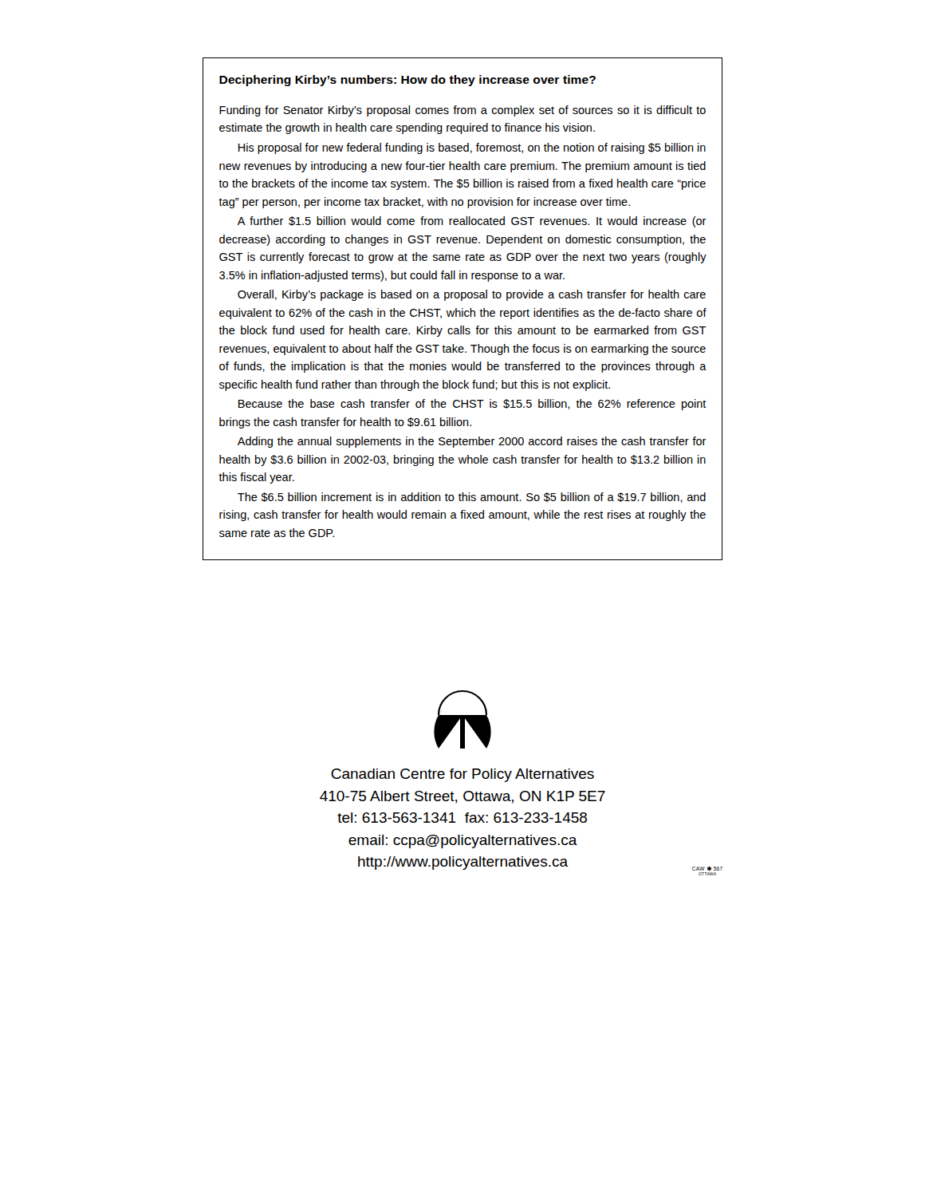Deciphering Kirby’s numbers: How do they increase over time?
Funding for Senator Kirby’s proposal comes from a complex set of sources so it is difficult to estimate the growth in health care spending required to finance his vision.
His proposal for new federal funding is based, foremost, on the notion of raising $5 billion in new revenues by introducing a new four-tier health care premium. The premium amount is tied to the brackets of the income tax system. The $5 billion is raised from a fixed health care “price tag” per person, per income tax bracket, with no provision for increase over time.
A further $1.5 billion would come from reallocated GST revenues. It would increase (or decrease) according to changes in GST revenue. Dependent on domestic consumption, the GST is currently forecast to grow at the same rate as GDP over the next two years (roughly 3.5% in inflation-adjusted terms), but could fall in response to a war.
Overall, Kirby’s package is based on a proposal to provide a cash transfer for health care equivalent to 62% of the cash in the CHST, which the report identifies as the de-facto share of the block fund used for health care. Kirby calls for this amount to be earmarked from GST revenues, equivalent to about half the GST take. Though the focus is on earmarking the source of funds, the implication is that the monies would be transferred to the provinces through a specific health fund rather than through the block fund; but this is not explicit.
Because the base cash transfer of the CHST is $15.5 billion, the 62% reference point brings the cash transfer for health to $9.61 billion.
Adding the annual supplements in the September 2000 accord raises the cash transfer for health by $3.6 billion in 2002-03, bringing the whole cash transfer for health to $13.2 billion in this fiscal year.
The $6.5 billion increment is in addition to this amount. So $5 billion of a $19.7 billion, and rising, cash transfer for health would remain a fixed amount, while the rest rises at roughly the same rate as the GDP.
Canadian Centre for Policy Alternatives
410-75 Albert Street, Ottawa, ON K1P 5E7
tel: 613-563-1341 fax: 613-233-1458
email: ccpa@policyalternatives.ca
http://www.policyalternatives.ca
CAW 567
OTTAWA